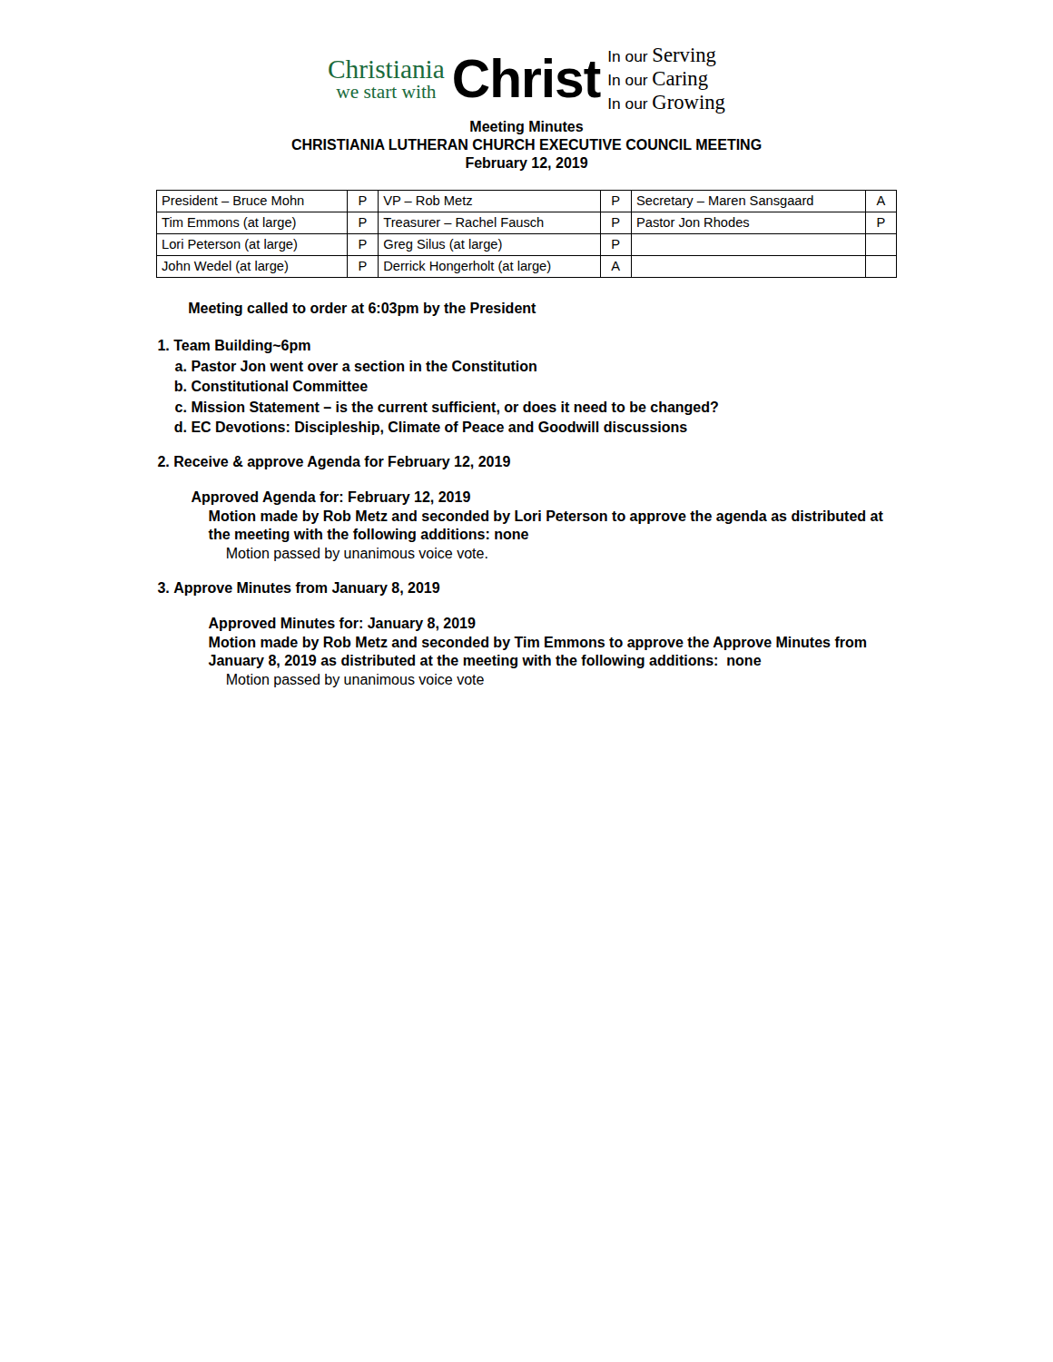Christiania
we start with
Christ
In our Serving
In our Caring
In our Growing
Meeting Minutes
CHRISTIANIA LUTHERAN CHURCH EXECUTIVE COUNCIL MEETING
February 12, 2019
| President – Bruce Mohn | P | VP – Rob Metz | P | Secretary – Maren Sansgaard | A |
| Tim Emmons (at large) | P | Treasurer – Rachel Fausch | P | Pastor Jon Rhodes | P |
| Lori Peterson (at large) | P | Greg Silus (at large) | P | | |
| John Wedel (at large) | P | Derrick Hongerholt (at large) | A | | |
Meeting called to order at 6:03pm by the President
Team Building~6pm
Pastor Jon went over a section in the Constitution
Constitutional Committee
Mission Statement – is the current sufficient, or does it need to be changed?
EC Devotions: Discipleship, Climate of Peace and Goodwill discussions
Receive & approve Agenda for February 12, 2019
Approved Agenda for: February 12, 2019 Motion made by Rob Metz and seconded by Lori Peterson to approve the agenda as distributed at the meeting with the following additions: none Motion passed by unanimous voice vote.
Approve Minutes from January 8, 2019
Approved Minutes for: January 8, 2019
Motion made by Rob Metz and seconded by Tim Emmons to approve the Approve Minutes from January 8, 2019 as distributed at the meeting with the following additions: none Motion passed by unanimous voice vote